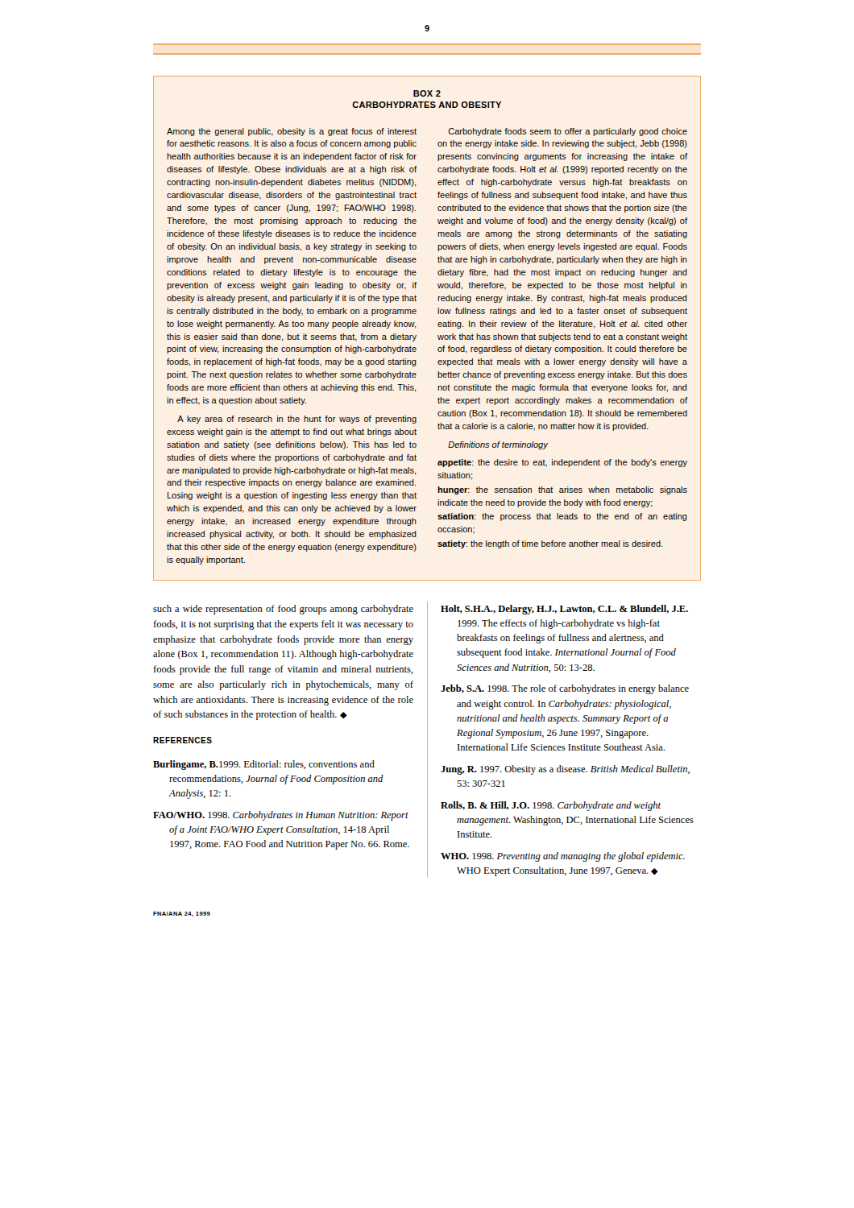9
BOX 2
CARBOHYDRATES AND OBESITY
Among the general public, obesity is a great focus of interest for aesthetic reasons. It is also a focus of concern among public health authorities because it is an independent factor of risk for diseases of lifestyle. Obese individuals are at a high risk of contracting non-insulin-dependent diabetes melitus (NIDDM), cardiovascular disease, disorders of the gastrointestinal tract and some types of cancer (Jung, 1997; FAO/WHO 1998). Therefore, the most promising approach to reducing the incidence of these lifestyle diseases is to reduce the incidence of obesity. On an individual basis, a key strategy in seeking to improve health and prevent non-communicable disease conditions related to dietary lifestyle is to encourage the prevention of excess weight gain leading to obesity or, if obesity is already present, and particularly if it is of the type that is centrally distributed in the body, to embark on a programme to lose weight permanently. As too many people already know, this is easier said than done, but it seems that, from a dietary point of view, increasing the consumption of high-carbohydrate foods, in replacement of high-fat foods, may be a good starting point. The next question relates to whether some carbohydrate foods are more efficient than others at achieving this end. This, in effect, is a question about satiety.
A key area of research in the hunt for ways of preventing excess weight gain is the attempt to find out what brings about satiation and satiety (see definitions below). This has led to studies of diets where the proportions of carbohydrate and fat are manipulated to provide high-carbohydrate or high-fat meals, and their respective impacts on energy balance are examined. Losing weight is a question of ingesting less energy than that which is expended, and this can only be achieved by a lower energy intake, an increased energy expenditure through increased physical activity, or both. It should be emphasized that this other side of the energy equation (energy expenditure) is equally important.
Carbohydrate foods seem to offer a particularly good choice on the energy intake side. In reviewing the subject, Jebb (1998) presents convincing arguments for increasing the intake of carbohydrate foods. Holt et al. (1999) reported recently on the effect of high-carbohydrate versus high-fat breakfasts on feelings of fullness and subsequent food intake, and have thus contributed to the evidence that shows that the portion size (the weight and volume of food) and the energy density (kcal/g) of meals are among the strong determinants of the satiating powers of diets, when energy levels ingested are equal. Foods that are high in carbohydrate, particularly when they are high in dietary fibre, had the most impact on reducing hunger and would, therefore, be expected to be those most helpful in reducing energy intake. By contrast, high-fat meals produced low fullness ratings and led to a faster onset of subsequent eating. In their review of the literature, Holt et al. cited other work that has shown that subjects tend to eat a constant weight of food, regardless of dietary composition. It could therefore be expected that meals with a lower energy density will have a better chance of preventing excess energy intake. But this does not constitute the magic formula that everyone looks for, and the expert report accordingly makes a recommendation of caution (Box 1, recommendation 18). It should be remembered that a calorie is a calorie, no matter how it is provided.
Definitions of terminology
appetite: the desire to eat, independent of the body's energy situation;
hunger: the sensation that arises when metabolic signals indicate the need to provide the body with food energy;
satiation: the process that leads to the end of an eating occasion;
satiety: the length of time before another meal is desired.
such a wide representation of food groups among carbohydrate foods, it is not surprising that the experts felt it was necessary to emphasize that carbohydrate foods provide more than energy alone (Box 1, recommendation 11). Although high-carbohydrate foods provide the full range of vitamin and mineral nutrients, some are also particularly rich in phytochemicals, many of which are antioxidants. There is increasing evidence of the role of such substances in the protection of health. ◆
REFERENCES
Burlingame, B. 1999. Editorial: rules, conventions and recommendations, Journal of Food Composition and Analysis, 12: 1.
FAO/WHO. 1998. Carbohydrates in Human Nutrition: Report of a Joint FAO/WHO Expert Consultation, 14-18 April 1997, Rome. FAO Food and Nutrition Paper No. 66. Rome.
Holt, S.H.A., Delargy, H.J., Lawton, C.L. & Blundell, J.E. 1999. The effects of high-carbohydrate vs high-fat breakfasts on feelings of fullness and alertness, and subsequent food intake. International Journal of Food Sciences and Nutrition, 50: 13-28.
Jebb, S.A. 1998. The role of carbohydrates in energy balance and weight control. In Carbohydrates: physiological, nutritional and health aspects. Summary Report of a Regional Symposium, 26 June 1997, Singapore. International Life Sciences Institute Southeast Asia.
Jung, R. 1997. Obesity as a disease. British Medical Bulletin, 53: 307-321
Rolls, B. & Hill, J.O. 1998. Carbohydrate and weight management. Washington, DC, International Life Sciences Institute.
WHO. 1998. Preventing and managing the global epidemic. WHO Expert Consultation, June 1997, Geneva. ◆
FNA/ANA 24, 1999